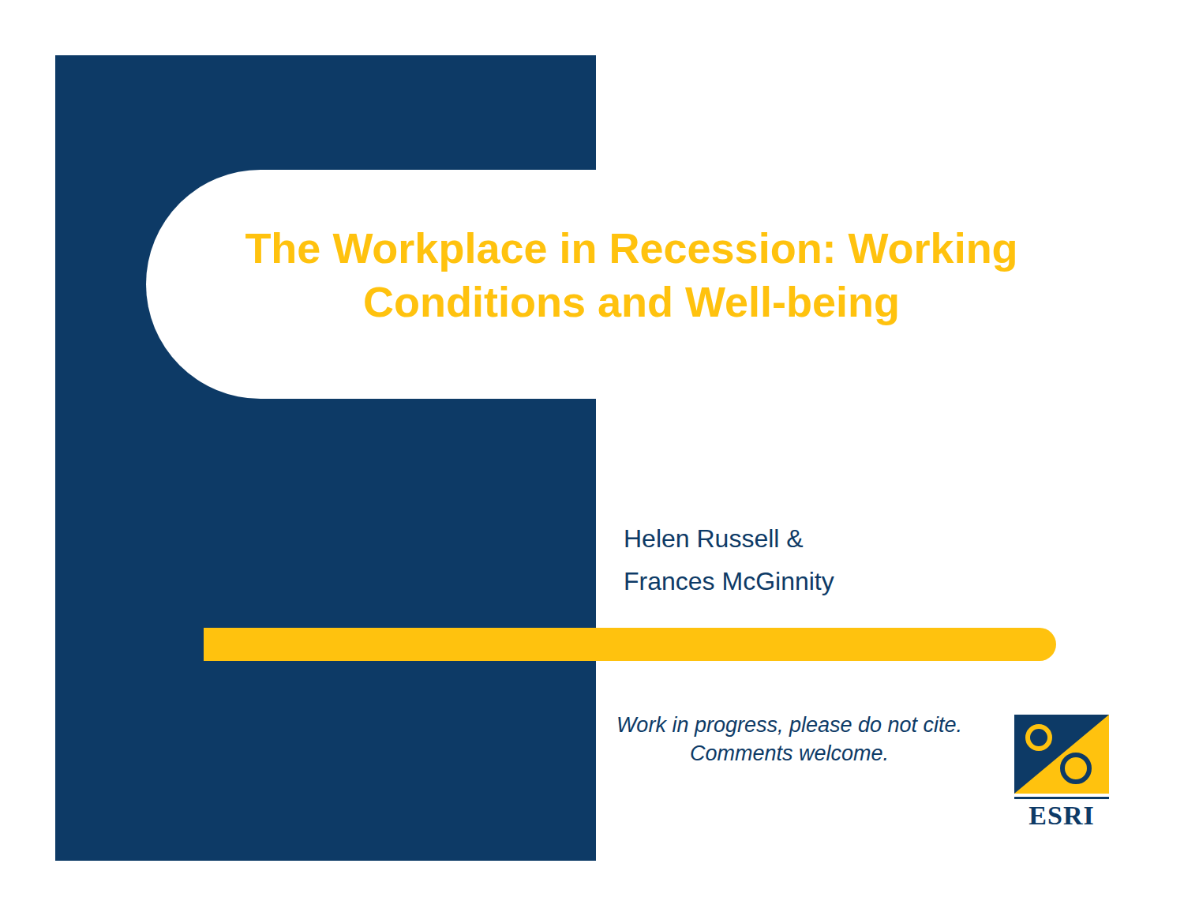The Workplace in Recession: Working Conditions and Well-being
Helen Russell &
Frances McGinnity
Work in progress, please do not cite. Comments welcome.
ESRI